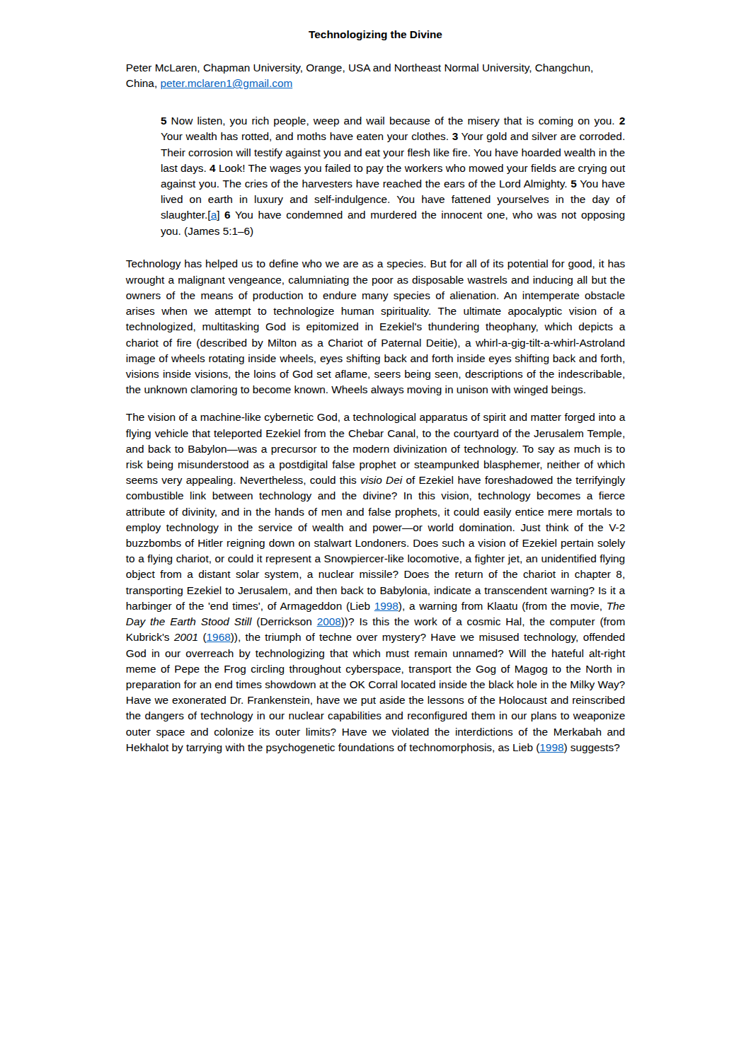Technologizing the Divine
Peter McLaren, Chapman University, Orange, USA and Northeast Normal University, Changchun, China, peter.mclaren1@gmail.com
5 Now listen, you rich people, weep and wail because of the misery that is coming on you. 2 Your wealth has rotted, and moths have eaten your clothes. 3 Your gold and silver are corroded. Their corrosion will testify against you and eat your flesh like fire. You have hoarded wealth in the last days. 4 Look! The wages you failed to pay the workers who mowed your fields are crying out against you. The cries of the harvesters have reached the ears of the Lord Almighty. 5 You have lived on earth in luxury and self-indulgence. You have fattened yourselves in the day of slaughter.[a] 6 You have condemned and murdered the innocent one, who was not opposing you. (James 5:1–6)
Technology has helped us to define who we are as a species. But for all of its potential for good, it has wrought a malignant vengeance, calumniating the poor as disposable wastrels and inducing all but the owners of the means of production to endure many species of alienation. An intemperate obstacle arises when we attempt to technologize human spirituality. The ultimate apocalyptic vision of a technologized, multitasking God is epitomized in Ezekiel's thundering theophany, which depicts a chariot of fire (described by Milton as a Chariot of Paternal Deitie), a whirl-a-gig-tilt-a-whirl-Astroland image of wheels rotating inside wheels, eyes shifting back and forth inside eyes shifting back and forth, visions inside visions, the loins of God set aflame, seers being seen, descriptions of the indescribable, the unknown clamoring to become known. Wheels always moving in unison with winged beings.
The vision of a machine-like cybernetic God, a technological apparatus of spirit and matter forged into a flying vehicle that teleported Ezekiel from the Chebar Canal, to the courtyard of the Jerusalem Temple, and back to Babylon—was a precursor to the modern divinization of technology. To say as much is to risk being misunderstood as a postdigital false prophet or steampunked blasphemer, neither of which seems very appealing. Nevertheless, could this visio Dei of Ezekiel have foreshadowed the terrifyingly combustible link between technology and the divine? In this vision, technology becomes a fierce attribute of divinity, and in the hands of men and false prophets, it could easily entice mere mortals to employ technology in the service of wealth and power—or world domination. Just think of the V-2 buzzbombs of Hitler reigning down on stalwart Londoners. Does such a vision of Ezekiel pertain solely to a flying chariot, or could it represent a Snowpiercer-like locomotive, a fighter jet, an unidentified flying object from a distant solar system, a nuclear missile? Does the return of the chariot in chapter 8, transporting Ezekiel to Jerusalem, and then back to Babylonia, indicate a transcendent warning? Is it a harbinger of the 'end times', of Armageddon (Lieb 1998), a warning from Klaatu (from the movie, The Day the Earth Stood Still (Derrickson 2008))? Is this the work of a cosmic Hal, the computer (from Kubrick's 2001 (1968)), the triumph of techne over mystery? Have we misused technology, offended God in our overreach by technologizing that which must remain unnamed? Will the hateful alt-right meme of Pepe the Frog circling throughout cyberspace, transport the Gog of Magog to the North in preparation for an end times showdown at the OK Corral located inside the black hole in the Milky Way? Have we exonerated Dr. Frankenstein, have we put aside the lessons of the Holocaust and reinscribed the dangers of technology in our nuclear capabilities and reconfigured them in our plans to weaponize outer space and colonize its outer limits? Have we violated the interdictions of the Merkabah and Hekhalot by tarrying with the psychogenetic foundations of technomorphosis, as Lieb (1998) suggests?